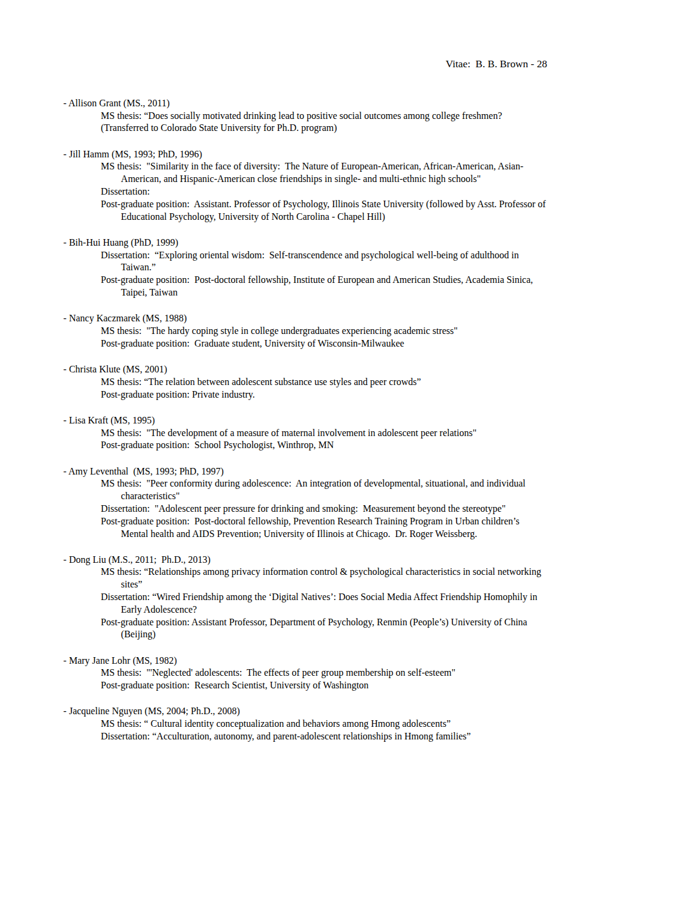Vitae: B. B. Brown - 28
- Allison Grant (MS., 2011)
MS thesis: “Does socially motivated drinking lead to positive social outcomes among college freshmen?
(Transferred to Colorado State University for Ph.D. program)
- Jill Hamm (MS, 1993; PhD, 1996)
MS thesis: "Similarity in the face of diversity: The Nature of European-American, African-American, Asian-American, and Hispanic-American close friendships in single- and multi-ethnic high schools"
Dissertation:
Post-graduate position: Assistant. Professor of Psychology, Illinois State University (followed by Asst. Professor of Educational Psychology, University of North Carolina - Chapel Hill)
- Bih-Hui Huang (PhD, 1999)
Dissertation: “Exploring oriental wisdom: Self-transcendence and psychological well-being of adulthood in Taiwan.”
Post-graduate position: Post-doctoral fellowship, Institute of European and American Studies, Academia Sinica, Taipei, Taiwan
- Nancy Kaczmarek (MS, 1988)
MS thesis: "The hardy coping style in college undergraduates experiencing academic stress"
Post-graduate position: Graduate student, University of Wisconsin-Milwaukee
- Christa Klute (MS, 2001)
MS thesis: “The relation between adolescent substance use styles and peer crowds”
Post-graduate position: Private industry.
- Lisa Kraft (MS, 1995)
MS thesis: "The development of a measure of maternal involvement in adolescent peer relations"
Post-graduate position: School Psychologist, Winthrop, MN
- Amy Leventhal (MS, 1993; PhD, 1997)
MS thesis: "Peer conformity during adolescence: An integration of developmental, situational, and individual characteristics"
Dissertation: "Adolescent peer pressure for drinking and smoking: Measurement beyond the stereotype"
Post-graduate position: Post-doctoral fellowship, Prevention Research Training Program in Urban children’s Mental health and AIDS Prevention; University of Illinois at Chicago. Dr. Roger Weissberg.
- Dong Liu (M.S., 2011; Ph.D., 2013)
MS thesis: “Relationships among privacy information control & psychological characteristics in social networking sites”
Dissertation: “Wired Friendship among the ‘Digital Natives’: Does Social Media Affect Friendship Homophily in Early Adolescence?
Post-graduate position: Assistant Professor, Department of Psychology, Renmin (People’s) University of China (Beijing)
- Mary Jane Lohr (MS, 1982)
MS thesis: "'Neglected' adolescents: The effects of peer group membership on self-esteem"
Post-graduate position: Research Scientist, University of Washington
- Jacqueline Nguyen (MS, 2004; Ph.D., 2008)
MS thesis: “ Cultural identity conceptualization and behaviors among Hmong adolescents”
Dissertation: “Acculturation, autonomy, and parent-adolescent relationships in Hmong families”